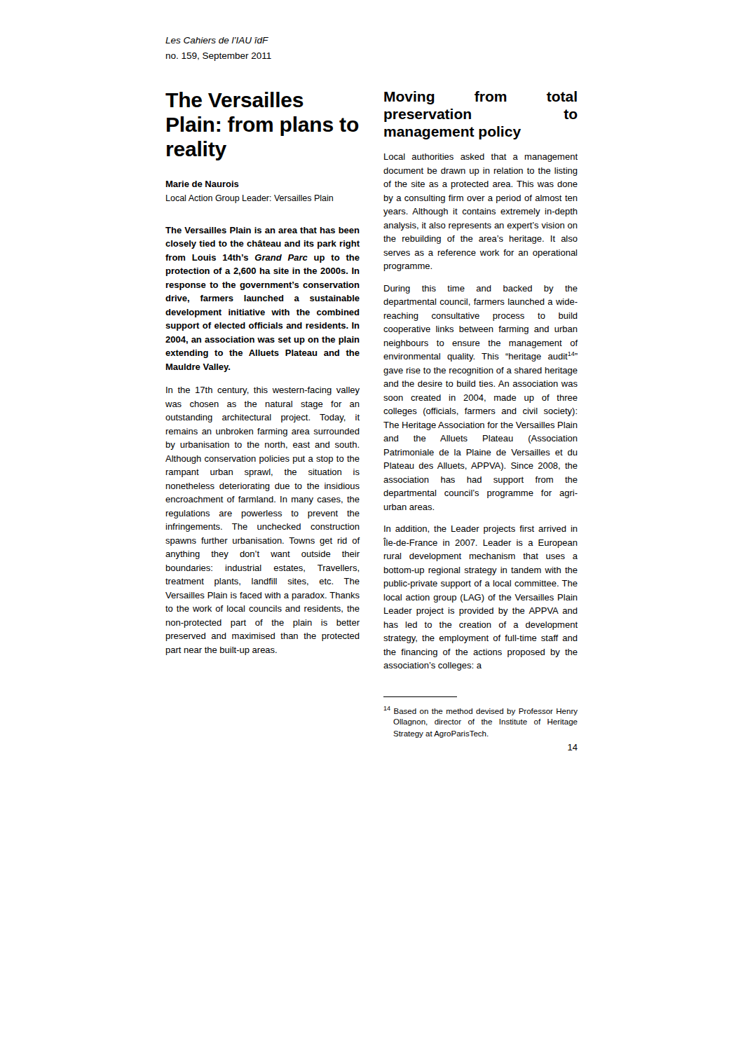Les Cahiers de l’IAU îdF
no. 159, September 2011
The Versailles Plain: from plans to reality
Marie de Naurois
Local Action Group Leader: Versailles Plain
The Versailles Plain is an area that has been closely tied to the château and its park right from Louis 14th’s Grand Parc up to the protection of a 2,600 ha site in the 2000s. In response to the government’s conservation drive, farmers launched a sustainable development initiative with the combined support of elected officials and residents. In 2004, an association was set up on the plain extending to the Alluets Plateau and the Mauldre Valley.
In the 17th century, this western-facing valley was chosen as the natural stage for an outstanding architectural project. Today, it remains an unbroken farming area surrounded by urbanisation to the north, east and south. Although conservation policies put a stop to the rampant urban sprawl, the situation is nonetheless deteriorating due to the insidious encroachment of farmland. In many cases, the regulations are powerless to prevent the infringements. The unchecked construction spawns further urbanisation. Towns get rid of anything they don’t want outside their boundaries: industrial estates, Travellers, treatment plants, landfill sites, etc. The Versailles Plain is faced with a paradox. Thanks to the work of local councils and residents, the non-protected part of the plain is better preserved and maximised than the protected part near the built-up areas.
Moving from total preservation to management policy
Local authorities asked that a management document be drawn up in relation to the listing of the site as a protected area. This was done by a consulting firm over a period of almost ten years. Although it contains extremely in-depth analysis, it also represents an expert’s vision on the rebuilding of the area’s heritage. It also serves as a reference work for an operational programme.
During this time and backed by the departmental council, farmers launched a wide-reaching consultative process to build cooperative links between farming and urban neighbours to ensure the management of environmental quality. This “heritage audit14” gave rise to the recognition of a shared heritage and the desire to build ties. An association was soon created in 2004, made up of three colleges (officials, farmers and civil society): The Heritage Association for the Versailles Plain and the Alluets Plateau (Association Patrimoniale de la Plaine de Versailles et du Plateau des Alluets, APPVA). Since 2008, the association has had support from the departmental council’s programme for agri-urban areas.
In addition, the Leader projects first arrived in Île-de-France in 2007. Leader is a European rural development mechanism that uses a bottom-up regional strategy in tandem with the public-private support of a local committee. The local action group (LAG) of the Versailles Plain Leader project is provided by the APPVA and has led to the creation of a development strategy, the employment of full-time staff and the financing of the actions proposed by the association’s colleges: a
14 Based on the method devised by Professor Henry Ollagnon, director of the Institute of Heritage Strategy at AgroParisTech.
14